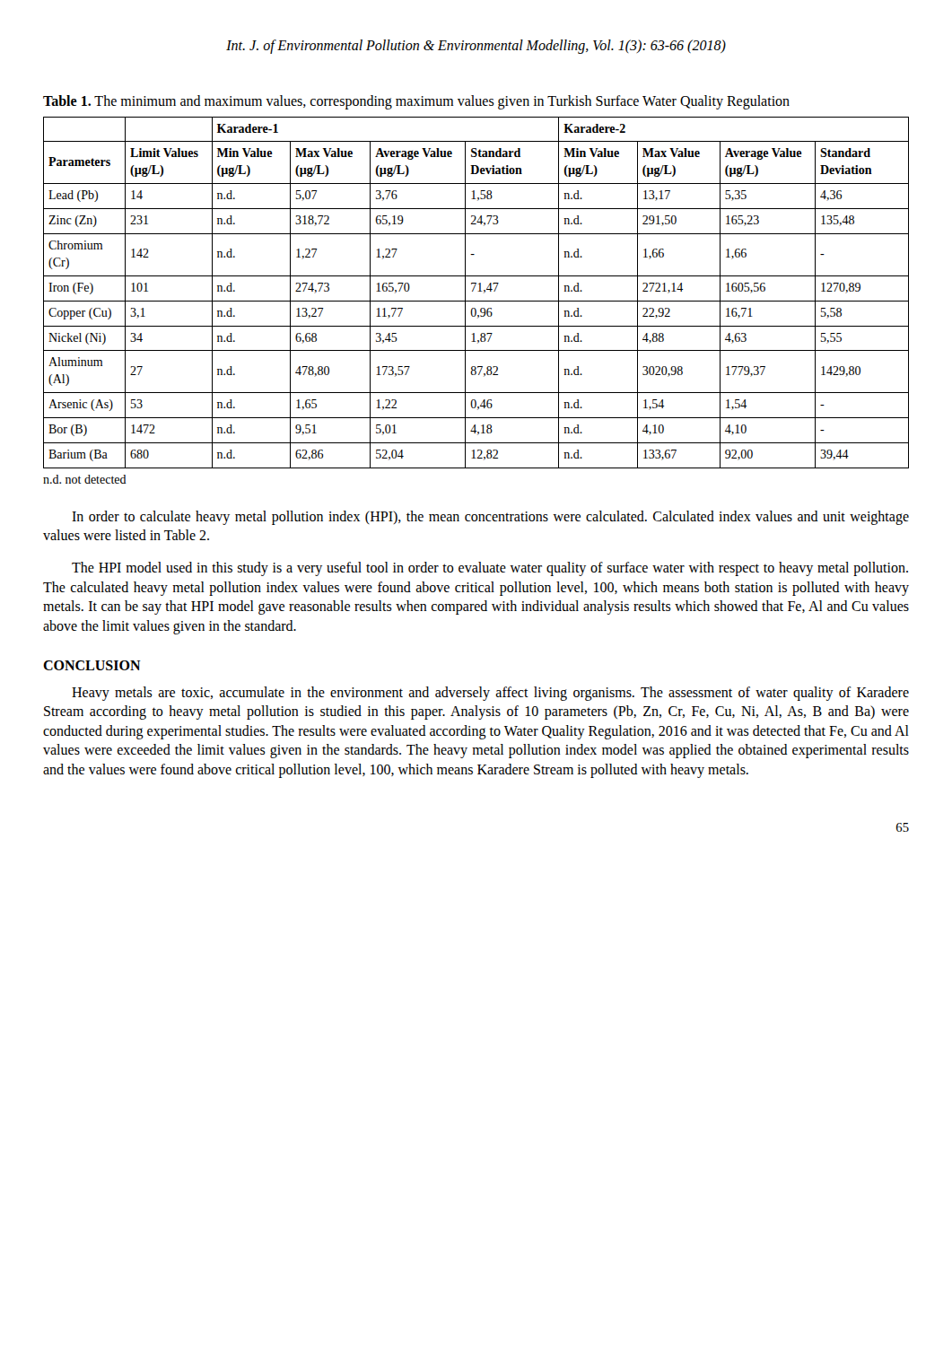Int. J. of Environmental Pollution & Environmental Modelling, Vol. 1(3): 63-66 (2018)
Table 1. The minimum and maximum values, corresponding maximum values given in Turkish Surface Water Quality Regulation
| | | Karadere-1 | Karadere-2 |
| --- | --- | --- | --- |
| Parameters | Limit Values (µg/L) | Min Value (µg/L) | Max Value (µg/L) | Average Value (µg/L) | Standard Deviation | Min Value (µg/L) | Max Value (µg/L) | Average Value (µg/L) | Standard Deviation |
| Lead (Pb) | 14 | n.d. | 5,07 | 3,76 | 1,58 | n.d. | 13,17 | 5,35 | 4,36 |
| Zinc (Zn) | 231 | n.d. | 318,72 | 65,19 | 24,73 | n.d. | 291,50 | 165,23 | 135,48 |
| Chromium (Cr) | 142 | n.d. | 1,27 | 1,27 | - | n.d. | 1,66 | 1,66 | - |
| Iron (Fe) | 101 | n.d. | 274,73 | 165,70 | 71,47 | n.d. | 2721,14 | 1605,56 | 1270,89 |
| Copper (Cu) | 3,1 | n.d. | 13,27 | 11,77 | 0,96 | n.d. | 22,92 | 16,71 | 5,58 |
| Nickel (Ni) | 34 | n.d. | 6,68 | 3,45 | 1,87 | n.d. | 4,88 | 4,63 | 5,55 |
| Aluminum (Al) | 27 | n.d. | 478,80 | 173,57 | 87,82 | n.d. | 3020,98 | 1779,37 | 1429,80 |
| Arsenic (As) | 53 | n.d. | 1,65 | 1,22 | 0,46 | n.d. | 1,54 | 1,54 | - |
| Bor (B) | 1472 | n.d. | 9,51 | 5,01 | 4,18 | n.d. | 4,10 | 4,10 | - |
| Barium (Ba | 680 | n.d. | 62,86 | 52,04 | 12,82 | n.d. | 133,67 | 92,00 | 39,44 |
n.d. not detected
In order to calculate heavy metal pollution index (HPI), the mean concentrations were calculated. Calculated index values and unit weightage values were listed in Table 2.
The HPI model used in this study is a very useful tool in order to evaluate water quality of surface water with respect to heavy metal pollution. The calculated heavy metal pollution index values were found above critical pollution level, 100, which means both station is polluted with heavy metals. It can be say that HPI model gave reasonable results when compared with individual analysis results which showed that Fe, Al and Cu values above the limit values given in the standard.
CONCLUSION
Heavy metals are toxic, accumulate in the environment and adversely affect living organisms. The assessment of water quality of Karadere Stream according to heavy metal pollution is studied in this paper. Analysis of 10 parameters (Pb, Zn, Cr, Fe, Cu, Ni, Al, As, B and Ba) were conducted during experimental studies. The results were evaluated according to Water Quality Regulation, 2016 and it was detected that Fe, Cu and Al values were exceeded the limit values given in the standards. The heavy metal pollution index model was applied the obtained experimental results and the values were found above critical pollution level, 100, which means Karadere Stream is polluted with heavy metals.
65